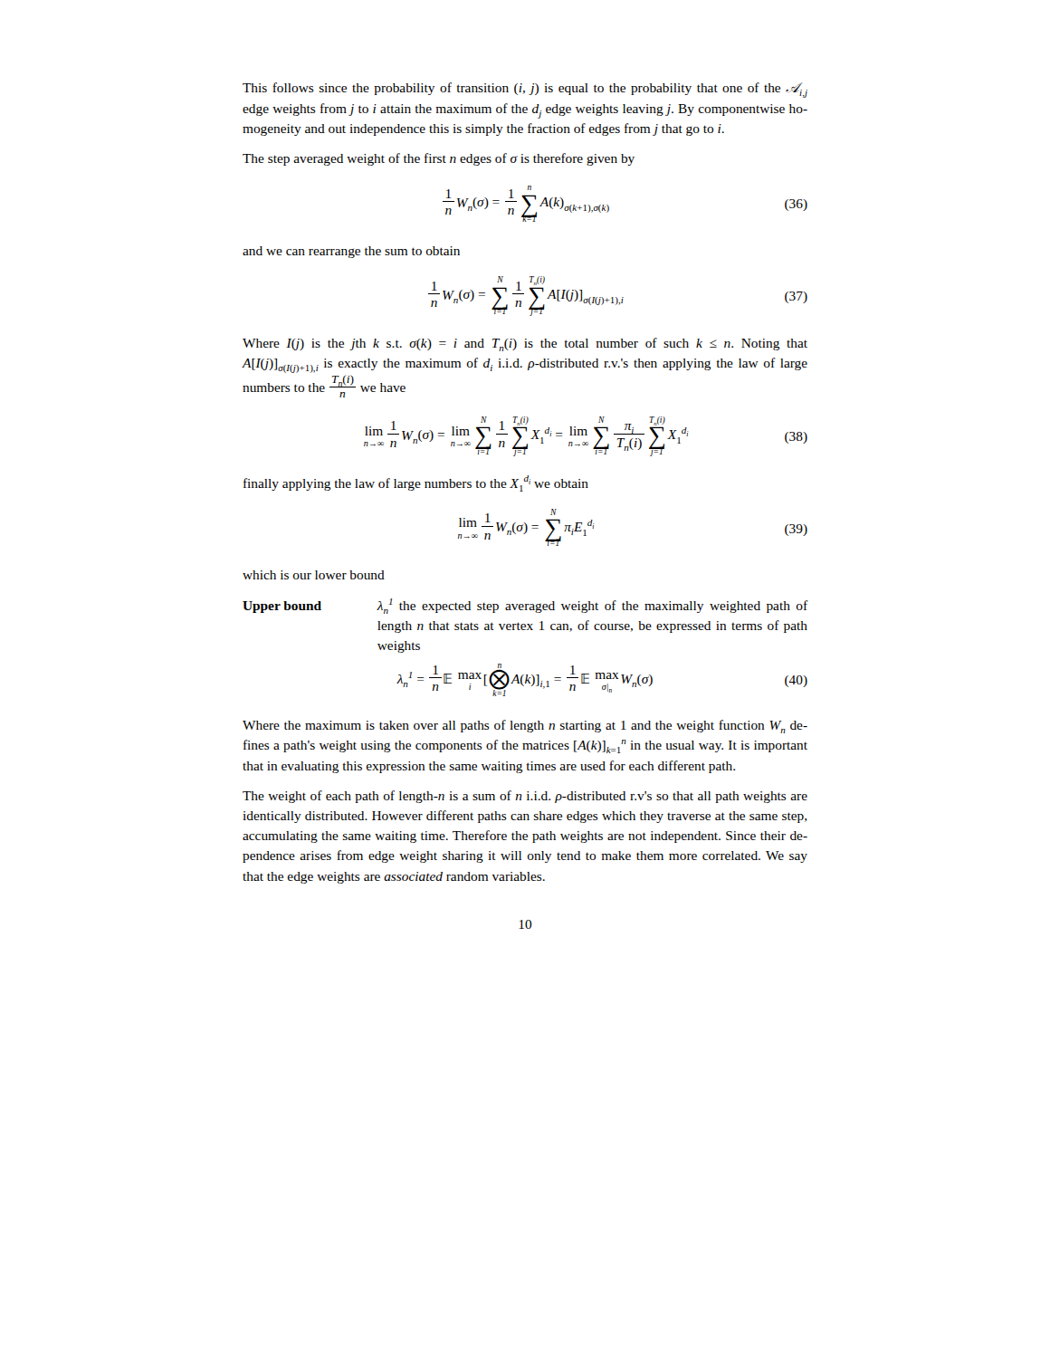This follows since the probability of transition (i, j) is equal to the probability that one of the 𝒜i,j edge weights from j to i attain the maximum of the dj edge weights leaving j. By componentwise homogeneity and out independence this is simply the fraction of edges from j that go to i.
The step averaged weight of the first n edges of σ is therefore given by
1 n Wn(σ) = 1 n n∑k=1 A(k)σ(k+1),σ(k)
(36)
and we can rearrange the sum to obtain
1 n Wn(σ) = N∑i=11 n Tn(i)∑j=1 A[I(j)]σ(I(j)+1),i
(37)
Where I(j) is the jth k s.t. σ(k) = i and Tn(i) is the total number of such k ≤ n. Noting that A[I(j)]σ(I(j)+1),i is exactly the maximum of di i.i.d. ρ-distributed r.v.'s then applying the law of large numbers to the Tn(i) n we have
lim n→∞1 n Wn(σ) = lim n→∞N∑i=11 n Tn(i)∑j=1 X1di = lim n→∞N∑i=1 πi Tn(i) Tn(i)∑j=1 X1di
(38)
finally applying the law of large numbers to the X1di we obtain
lim n→∞1 n Wn(σ) = N∑i=1 πiE1di
(39)
which is our lower bound
Upper bound λn1 the expected step averaged weight of the maximally weighted path of length n that stats at vertex 1 can, of course, be expressed in terms of path weights
λn1 = 1 n 𝔼 max i[n⨂k=1 A(k)]i,1 = 1 n 𝔼 max σ|n Wn(σ)
(40)
Where the maximum is taken over all paths of length n starting at 1 and the weight function Wn defines a path's weight using the components of the matrices [A(k)]k=1n in the usual way. It is important that in evaluating this expression the same waiting times are used for each different path.
The weight of each path of length-n is a sum of n i.i.d. ρ-distributed r.v's so that all path weights are identically distributed. However different paths can share edges which they traverse at the same step, accumulating the same waiting time. Therefore the path weights are not independent. Since their dependence arises from edge weight sharing it will only tend to make them more correlated. We say that the edge weights are associated random variables.
10